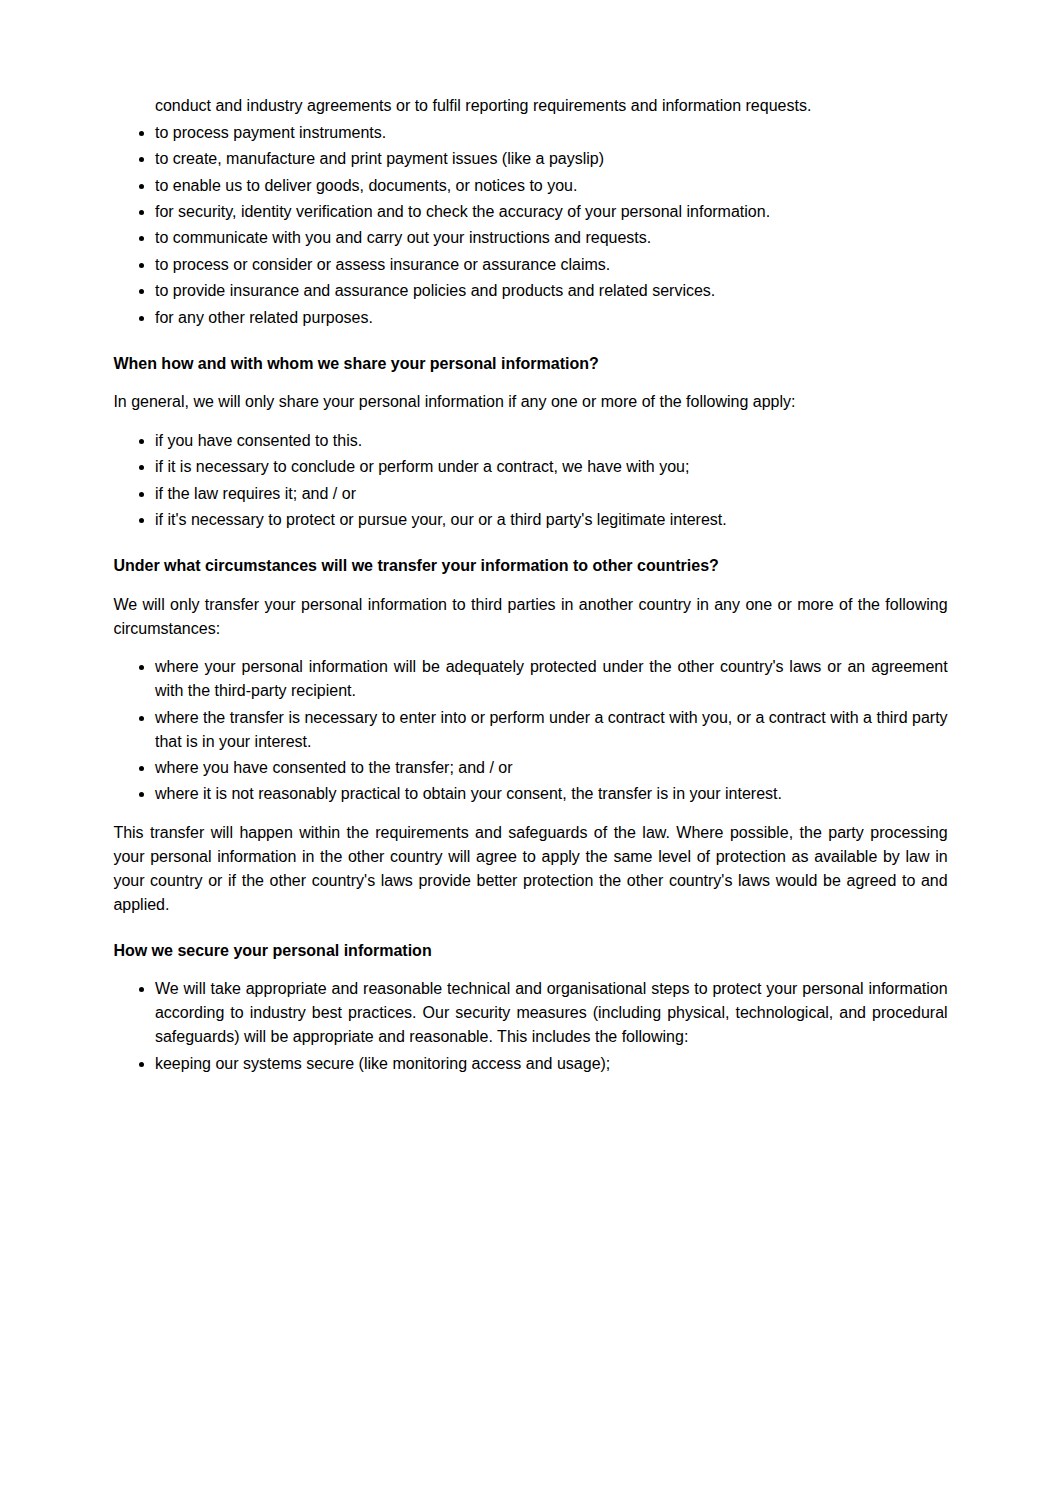conduct and industry agreements or to fulfil reporting requirements and information requests.
to process payment instruments.
to create, manufacture and print payment issues (like a payslip)
to enable us to deliver goods, documents, or notices to you.
for security, identity verification and to check the accuracy of your personal information.
to communicate with you and carry out your instructions and requests.
to process or consider or assess insurance or assurance claims.
to provide insurance and assurance policies and products and related services.
for any other related purposes.
When how and with whom we share your personal information?
In general, we will only share your personal information if any one or more of the following apply:
if you have consented to this.
if it is necessary to conclude or perform under a contract, we have with you;
if the law requires it; and / or
if it's necessary to protect or pursue your, our or a third party's legitimate interest.
Under what circumstances will we transfer your information to other countries?
We will only transfer your personal information to third parties in another country in any one or more of the following circumstances:
where your personal information will be adequately protected under the other country's laws or an agreement with the third-party recipient.
where the transfer is necessary to enter into or perform under a contract with you, or a contract with a third party that is in your interest.
where you have consented to the transfer; and / or
where it is not reasonably practical to obtain your consent, the transfer is in your interest.
This transfer will happen within the requirements and safeguards of the law. Where possible, the party processing your personal information in the other country will agree to apply the same level of protection as available by law in your country or if the other country's laws provide better protection the other country's laws would be agreed to and applied.
How we secure your personal information
We will take appropriate and reasonable technical and organisational steps to protect your personal information according to industry best practices. Our security measures (including physical, technological, and procedural safeguards) will be appropriate and reasonable. This includes the following:
keeping our systems secure (like monitoring access and usage);